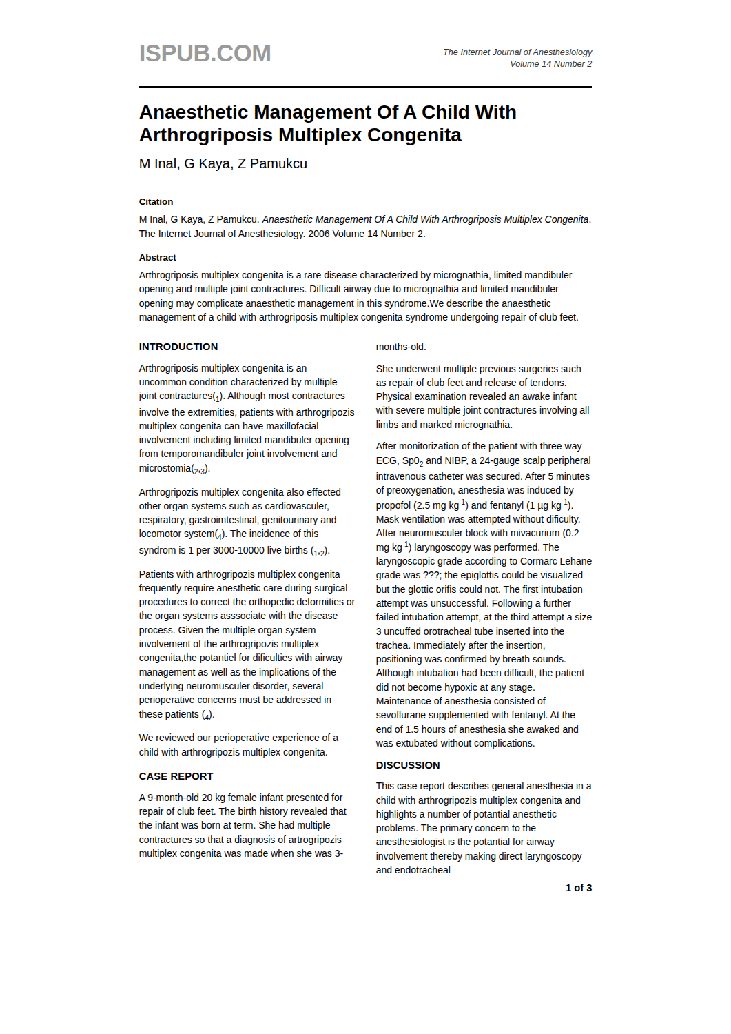ISPUB.COM
The Internet Journal of Anesthesiology
Volume 14 Number 2
Anaesthetic Management Of A Child With Arthrogriposis Multiplex Congenita
M Inal, G Kaya, Z Pamukcu
Citation
M Inal, G Kaya, Z Pamukcu. Anaesthetic Management Of A Child With Arthrogriposis Multiplex Congenita. The Internet Journal of Anesthesiology. 2006 Volume 14 Number 2.
Abstract
Arthrogriposis multiplex congenita is a rare disease characterized by micrognathia, limited mandibuler opening and multiple joint contractures. Difficult airway due to micrognathia and limited mandibuler opening may complicate anaesthetic management in this syndrome.We describe the anaesthetic management of a child with arthrogriposis multiplex congenita syndrome undergoing repair of club feet.
INTRODUCTION
Arthrogriposis multiplex congenita is an uncommon condition characterized by multiple joint contractures(1). Although most contractures involve the extremities, patients with arthrogripozis multiplex congenita can have maxillofacial involvement including limited mandibuler opening from temporomandibuler joint involvement and microstomia(2,3).
Arthrogripozis multiplex congenita also effected other organ systems such as cardiovasculer, respiratory, gastroimtestinal, genitourinary and locomotor system(4). The incidence of this syndrom is 1 per 3000-10000 live births (1,2).
Patients with arthrogripozis multiplex congenita frequently require anesthetic care during surgical procedures to correct the orthopedic deformities or the organ systems asssociate with the disease process. Given the multiple organ system involvement of the arthrogripozis multiplex congenita,the potantiel for dificulties with airway management as well as the implications of the underlying neuromusculer disorder, several perioperative concerns must be addressed in these patients (4).
We reviewed our perioperative experience of a child with arthrogripozis multiplex congenita.
CASE REPORT
A 9-month-old 20 kg female infant presented for repair of club feet. The birth history revealed that the infant was born at term. She had multiple contractures so that a diagnosis of artrogripozis multiplex congenita was made when she was 3-
months-old.
She underwent multiple previous surgeries such as repair of club feet and release of tendons. Physical examination revealed an awake infant with severe multiple joint contractures involving all limbs and marked micrognathia.
After monitorization of the patient with three way ECG, Sp02 and NIBP, a 24-gauge scalp peripheral intravenous catheter was secured. After 5 minutes of preoxygenation, anesthesia was induced by propofol (2.5 mg kg-1) and fentanyl (1 µg kg-1). Mask ventilation was attempted without dificulty. After neuromusculer block with mivacurium (0.2 mg kg-1) laryngoscopy was performed. The laryngoscopic grade according to Cormarc Lehane grade was ???; the epiglottis could be visualized but the glottic orifis could not. The first intubation attempt was unsuccessful. Following a further failed intubation attempt, at the third attempt a size 3 uncuffed orotracheal tube inserted into the trachea. Immediately after the insertion, positioning was confirmed by breath sounds. Although intubation had been difficult, the patient did not become hypoxic at any stage. Maintenance of anesthesia consisted of sevoflurane supplemented with fentanyl. At the end of 1.5 hours of anesthesia she awaked and was extubated without complications.
DISCUSSION
This case report describes general anesthesia in a child with arthrogripozis multiplex congenita and highlights a number of potantial anesthetic problems. The primary concern to the anesthesiologist is the potantial for airway involvement thereby making direct laryngoscopy and endotracheal
1 of 3